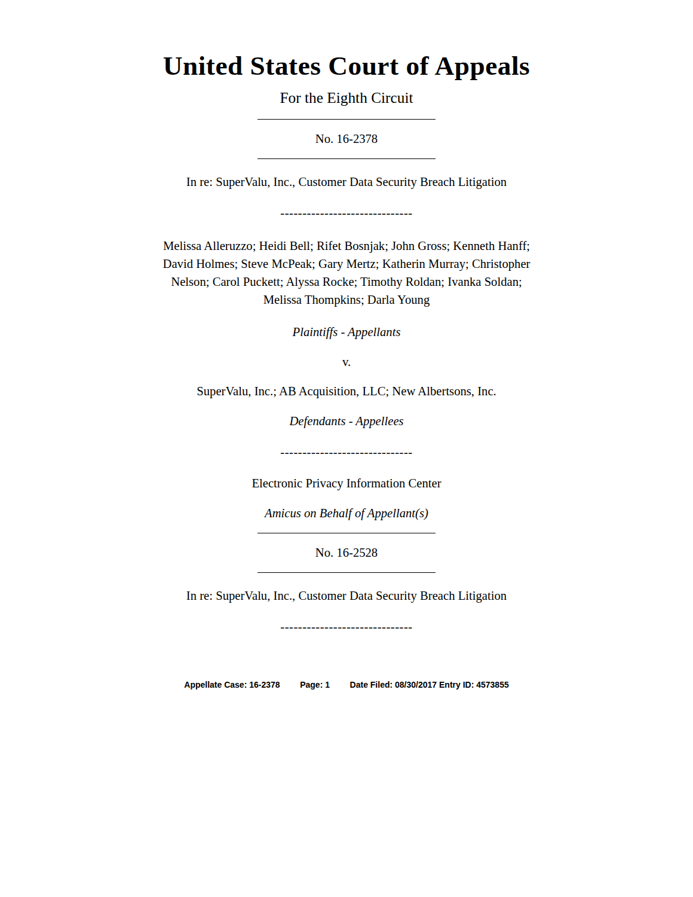United States Court of Appeals
For the Eighth Circuit
No. 16-2378
In re: SuperValu, Inc., Customer Data Security Breach Litigation
------------------------------
Melissa Alleruzzo; Heidi Bell; Rifet Bosnjak; John Gross; Kenneth Hanff; David Holmes; Steve McPeak; Gary Mertz; Katherin Murray; Christopher Nelson; Carol Puckett; Alyssa Rocke; Timothy Roldan; Ivanka Soldan; Melissa Thompkins; Darla Young
Plaintiffs - Appellants
v.
SuperValu, Inc.; AB Acquisition, LLC; New Albertsons, Inc.
Defendants - Appellees
------------------------------
Electronic Privacy Information Center
Amicus on Behalf of Appellant(s)
No. 16-2528
In re: SuperValu, Inc., Customer Data Security Breach Litigation
------------------------------
Appellate Case: 16-2378 Page: 1 Date Filed: 08/30/2017 Entry ID: 4573855